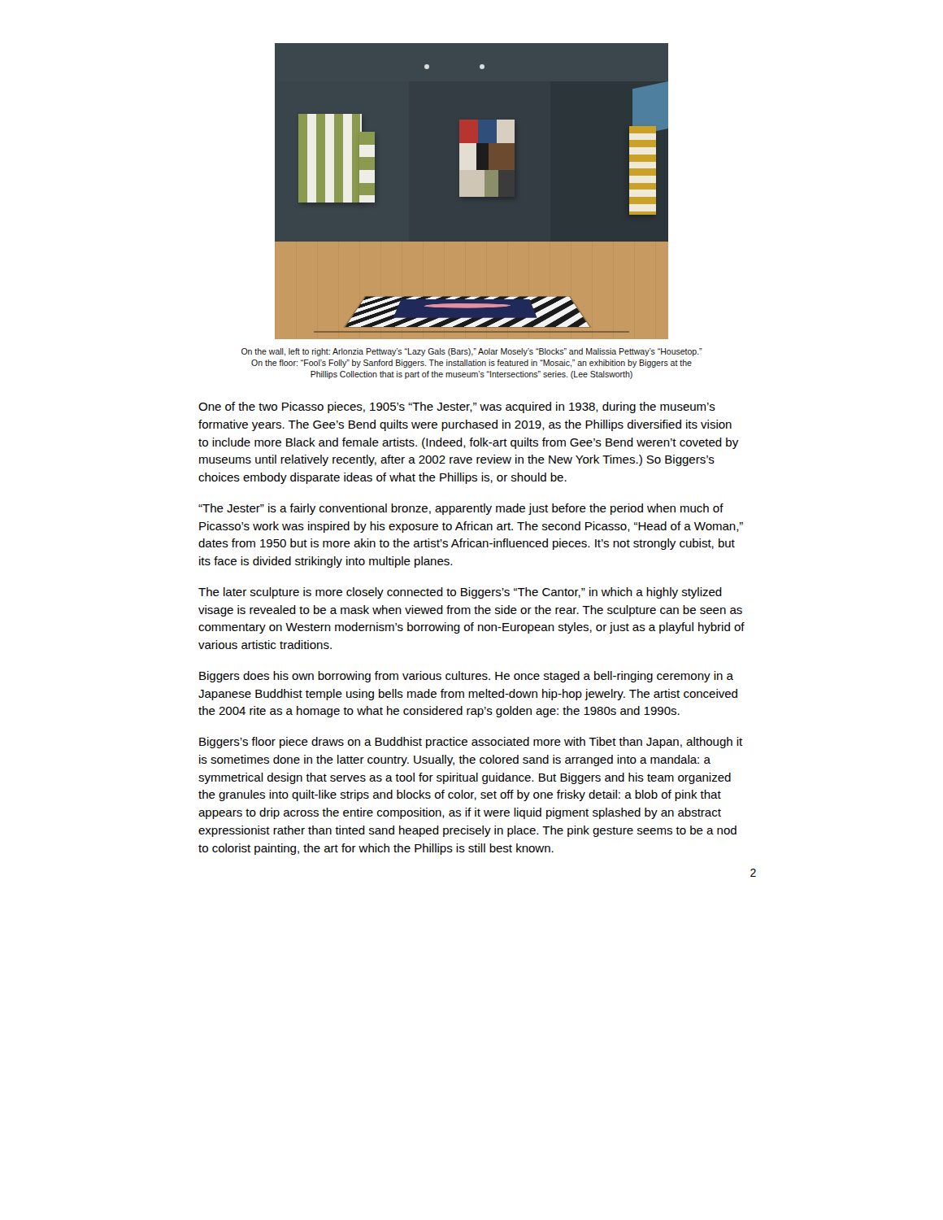On the wall, left to right: Arlonzia Pettway’s “Lazy Gals (Bars),” Aolar Mosely’s “Blocks” and Malissia Pettway’s “Housetop.” On the floor: “Fool’s Folly” by Sanford Biggers. The installation is featured in “Mosaic,” an exhibition by Biggers at the Phillips Collection that is part of the museum’s “Intersections” series. (Lee Stalsworth)
One of the two Picasso pieces, 1905’s “The Jester,” was acquired in 1938, during the museum’s formative years. The Gee’s Bend quilts were purchased in 2019, as the Phillips diversified its vision to include more Black and female artists. (Indeed, folk-art quilts from Gee’s Bend weren’t coveted by museums until relatively recently, after a 2002 rave review in the New York Times.) So Biggers’s choices embody disparate ideas of what the Phillips is, or should be.
“The Jester” is a fairly conventional bronze, apparently made just before the period when much of Picasso’s work was inspired by his exposure to African art. The second Picasso, “Head of a Woman,” dates from 1950 but is more akin to the artist’s African-influenced pieces. It’s not strongly cubist, but its face is divided strikingly into multiple planes.
The later sculpture is more closely connected to Biggers’s “The Cantor,” in which a highly stylized visage is revealed to be a mask when viewed from the side or the rear. The sculpture can be seen as commentary on Western modernism’s borrowing of non-European styles, or just as a playful hybrid of various artistic traditions.
Biggers does his own borrowing from various cultures. He once staged a bell-ringing ceremony in a Japanese Buddhist temple using bells made from melted-down hip-hop jewelry. The artist conceived the 2004 rite as a homage to what he considered rap’s golden age: the 1980s and 1990s.
Biggers’s floor piece draws on a Buddhist practice associated more with Tibet than Japan, although it is sometimes done in the latter country. Usually, the colored sand is arranged into a mandala: a symmetrical design that serves as a tool for spiritual guidance. But Biggers and his team organized the granules into quilt-like strips and blocks of color, set off by one frisky detail: a blob of pink that appears to drip across the entire composition, as if it were liquid pigment splashed by an abstract expressionist rather than tinted sand heaped precisely in place. The pink gesture seems to be a nod to colorist painting, the art for which the Phillips is still best known.
2